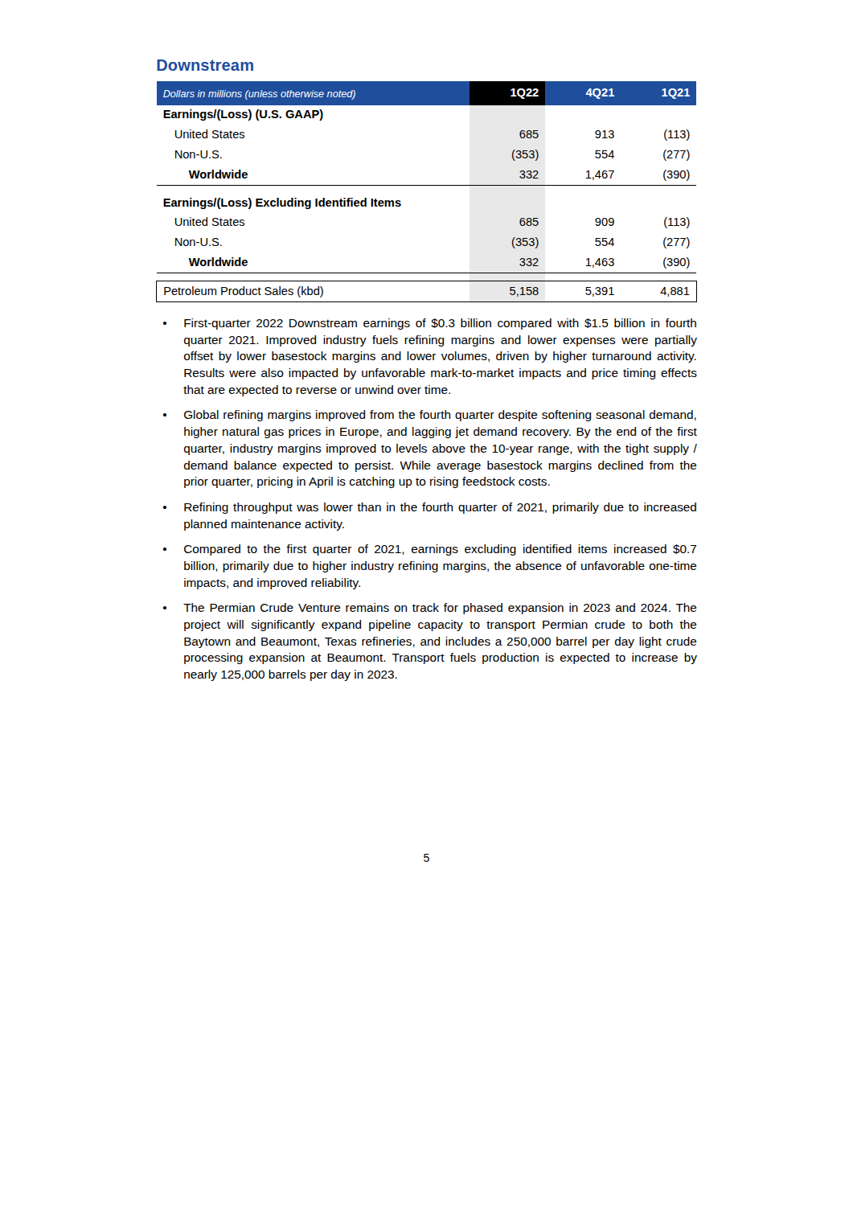Downstream
| Dollars in millions (unless otherwise noted) | 1Q22 | 4Q21 | 1Q21 |
| --- | --- | --- | --- |
| Earnings/(Loss) (U.S. GAAP) | | | |
| United States | 685 | 913 | (113) |
| Non-U.S. | (353) | 554 | (277) |
| Worldwide | 332 | 1,467 | (390) |
| Earnings/(Loss) Excluding Identified Items | | | |
| United States | 685 | 909 | (113) |
| Non-U.S. | (353) | 554 | (277) |
| Worldwide | 332 | 1,463 | (390) |
| Petroleum Product Sales (kbd) | 5,158 | 5,391 | 4,881 |
First-quarter 2022 Downstream earnings of $0.3 billion compared with $1.5 billion in fourth quarter 2021. Improved industry fuels refining margins and lower expenses were partially offset by lower basestock margins and lower volumes, driven by higher turnaround activity. Results were also impacted by unfavorable mark-to-market impacts and price timing effects that are expected to reverse or unwind over time.
Global refining margins improved from the fourth quarter despite softening seasonal demand, higher natural gas prices in Europe, and lagging jet demand recovery. By the end of the first quarter, industry margins improved to levels above the 10-year range, with the tight supply / demand balance expected to persist. While average basestock margins declined from the prior quarter, pricing in April is catching up to rising feedstock costs.
Refining throughput was lower than in the fourth quarter of 2021, primarily due to increased planned maintenance activity.
Compared to the first quarter of 2021, earnings excluding identified items increased $0.7 billion, primarily due to higher industry refining margins, the absence of unfavorable one-time impacts, and improved reliability.
The Permian Crude Venture remains on track for phased expansion in 2023 and 2024. The project will significantly expand pipeline capacity to transport Permian crude to both the Baytown and Beaumont, Texas refineries, and includes a 250,000 barrel per day light crude processing expansion at Beaumont. Transport fuels production is expected to increase by nearly 125,000 barrels per day in 2023.
5